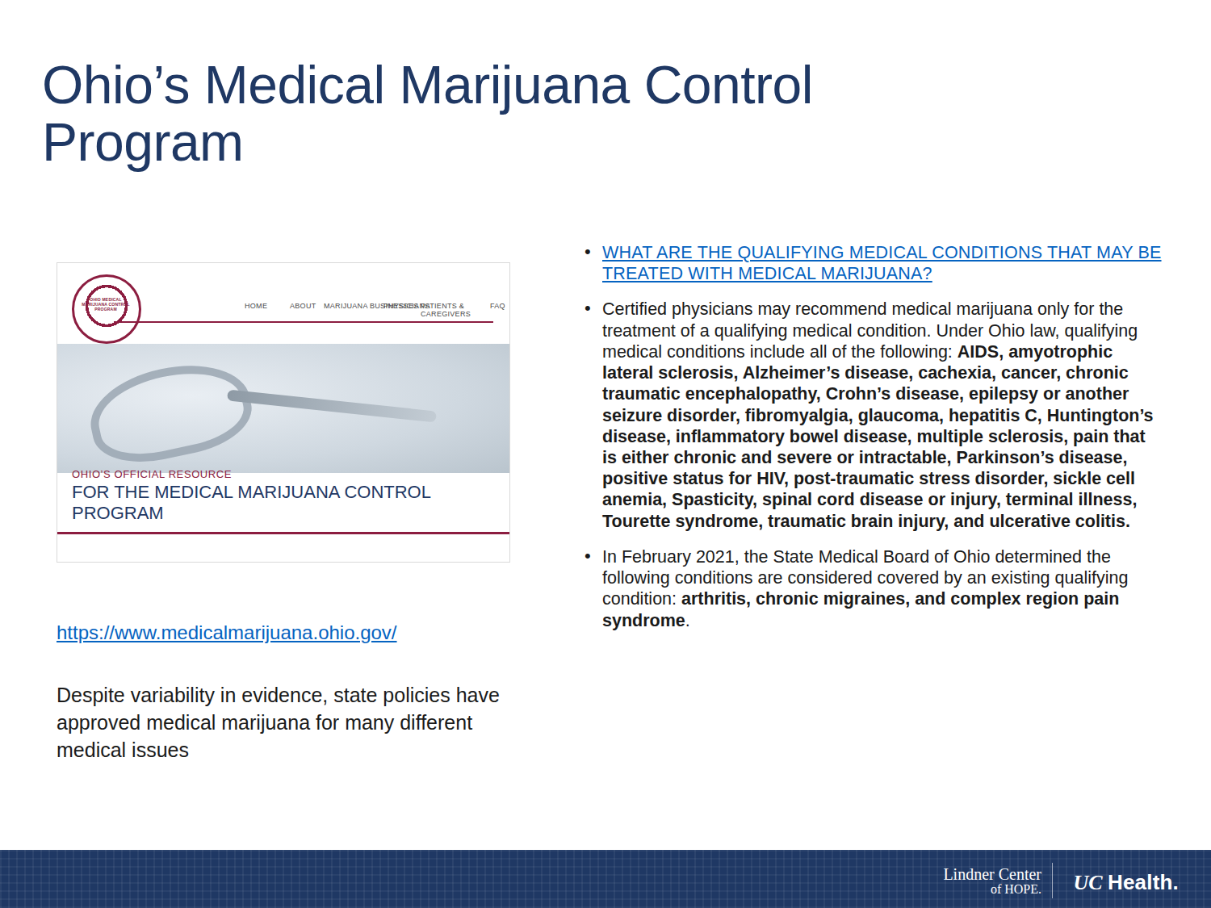Ohio’s Medical Marijuana Control Program
Home About Marijuana Businesses Physicians Patients & Caregivers FAQ Contact
Ohio’s Official Resource
For the Medical Marijuana Control Program
https://www.medicalmarijuana.ohio.gov/
Despite variability in evidence, state policies have approved medical marijuana for many different medical issues
What are the qualifying medical conditions that may be treated with medical marijuana?
Certified physicians may recommend medical marijuana only for the treatment of a qualifying medical condition. Under Ohio law, qualifying medical conditions include all of the following: AIDS, amyotrophic lateral sclerosis, Alzheimer’s disease, cachexia, cancer, chronic traumatic encephalopathy, Crohn’s disease, epilepsy or another seizure disorder, fibromyalgia, glaucoma, hepatitis C, Huntington’s disease, inflammatory bowel disease, multiple sclerosis, pain that is either chronic and severe or intractable, Parkinson’s disease, positive status for HIV, post-traumatic stress disorder, sickle cell anemia, Spasticity, spinal cord disease or injury, terminal illness, Tourette syndrome, traumatic brain injury, and ulcerative colitis.
In February 2021, the State Medical Board of Ohio determined the following conditions are considered covered by an existing qualifying condition: arthritis, chronic migraines, and complex region pain syndrome.
Lindner Center
of HOPE.
UCHealth.